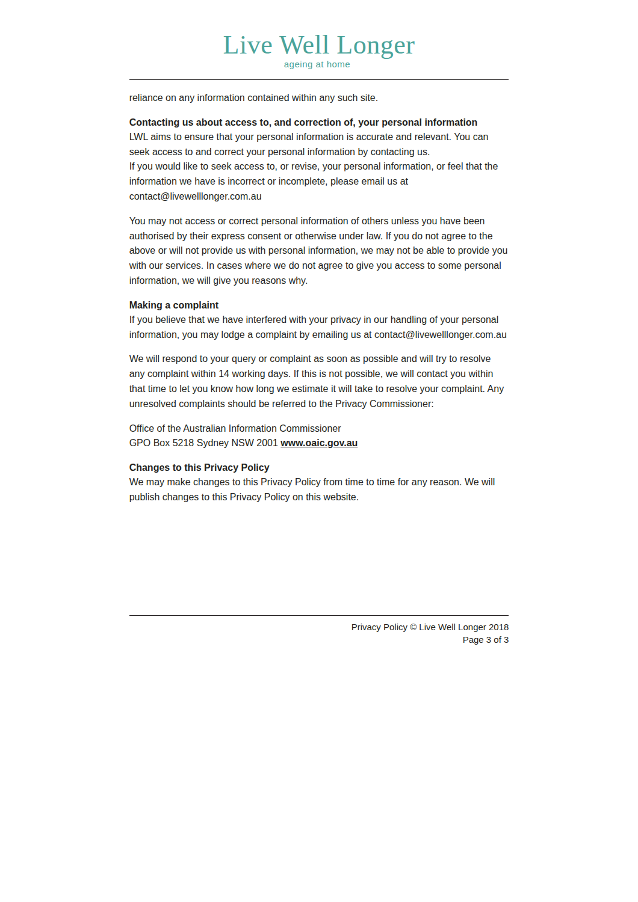Live Well Longer
ageing at home
reliance on any information contained within any such site.
Contacting us about access to, and correction of, your personal information
LWL aims to ensure that your personal information is accurate and relevant. You can seek access to and correct your personal information by contacting us.
If you would like to seek access to, or revise, your personal information, or feel that the information we have is incorrect or incomplete, please email us at contact@livewelllonger.com.au
You may not access or correct personal information of others unless you have been authorised by their express consent or otherwise under law. If you do not agree to the above or will not provide us with personal information, we may not be able to provide you with our services. In cases where we do not agree to give you access to some personal information, we will give you reasons why.
Making a complaint
If you believe that we have interfered with your privacy in our handling of your personal information, you may lodge a complaint by emailing us at contact@livewelllonger.com.au
We will respond to your query or complaint as soon as possible and will try to resolve any complaint within 14 working days. If this is not possible, we will contact you within that time to let you know how long we estimate it will take to resolve your complaint. Any unresolved complaints should be referred to the Privacy Commissioner:
Office of the Australian Information Commissioner
GPO Box 5218 Sydney NSW 2001 www.oaic.gov.au
Changes to this Privacy Policy
We may make changes to this Privacy Policy from time to time for any reason. We will publish changes to this Privacy Policy on this website.
Privacy Policy © Live Well Longer 2018
Page 3 of 3